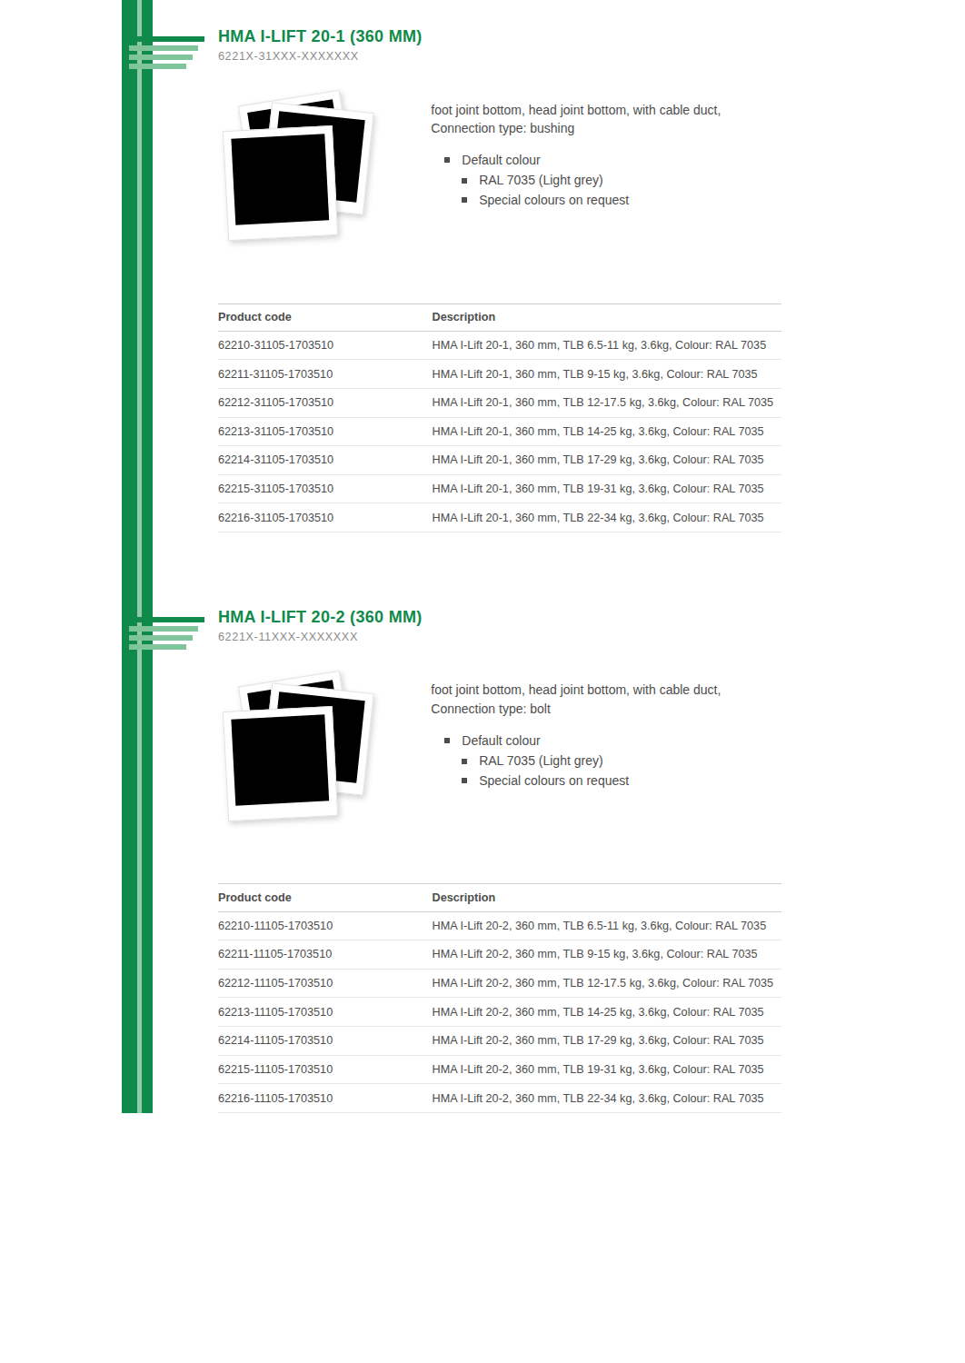HMA I-Lift 20-1 (360 mm)
6221X-31XXX-XXXXXXX
foot joint bottom, head joint bottom, with cable duct, Connection type: bushing
Default colour
RAL 7035 (Light grey)
Special colours on request
| Product code | Description |
| --- | --- |
| 62210-31105-1703510 | HMA I-Lift 20-1, 360 mm, TLB 6.5-11 kg, 3.6kg, Colour: RAL 7035 |
| 62211-31105-1703510 | HMA I-Lift 20-1, 360 mm, TLB 9-15 kg, 3.6kg, Colour: RAL 7035 |
| 62212-31105-1703510 | HMA I-Lift 20-1, 360 mm, TLB 12-17.5 kg, 3.6kg, Colour: RAL 7035 |
| 62213-31105-1703510 | HMA I-Lift 20-1, 360 mm, TLB 14-25 kg, 3.6kg, Colour: RAL 7035 |
| 62214-31105-1703510 | HMA I-Lift 20-1, 360 mm, TLB 17-29 kg, 3.6kg, Colour: RAL 7035 |
| 62215-31105-1703510 | HMA I-Lift 20-1, 360 mm, TLB 19-31 kg, 3.6kg, Colour: RAL 7035 |
| 62216-31105-1703510 | HMA I-Lift 20-1, 360 mm, TLB 22-34 kg, 3.6kg, Colour: RAL 7035 |
HMA I-Lift 20-2 (360 mm)
6221X-11XXX-XXXXXXX
foot joint bottom, head joint bottom, with cable duct, Connection type: bolt
Default colour
RAL 7035 (Light grey)
Special colours on request
| Product code | Description |
| --- | --- |
| 62210-11105-1703510 | HMA I-Lift 20-2, 360 mm, TLB 6.5-11 kg, 3.6kg, Colour: RAL 7035 |
| 62211-11105-1703510 | HMA I-Lift 20-2, 360 mm, TLB 9-15 kg, 3.6kg, Colour: RAL 7035 |
| 62212-11105-1703510 | HMA I-Lift 20-2, 360 mm, TLB 12-17.5 kg, 3.6kg, Colour: RAL 7035 |
| 62213-11105-1703510 | HMA I-Lift 20-2, 360 mm, TLB 14-25 kg, 3.6kg, Colour: RAL 7035 |
| 62214-11105-1703510 | HMA I-Lift 20-2, 360 mm, TLB 17-29 kg, 3.6kg, Colour: RAL 7035 |
| 62215-11105-1703510 | HMA I-Lift 20-2, 360 mm, TLB 19-31 kg, 3.6kg, Colour: RAL 7035 |
| 62216-11105-1703510 | HMA I-Lift 20-2, 360 mm, TLB 22-34 kg, 3.6kg, Colour: RAL 7035 |